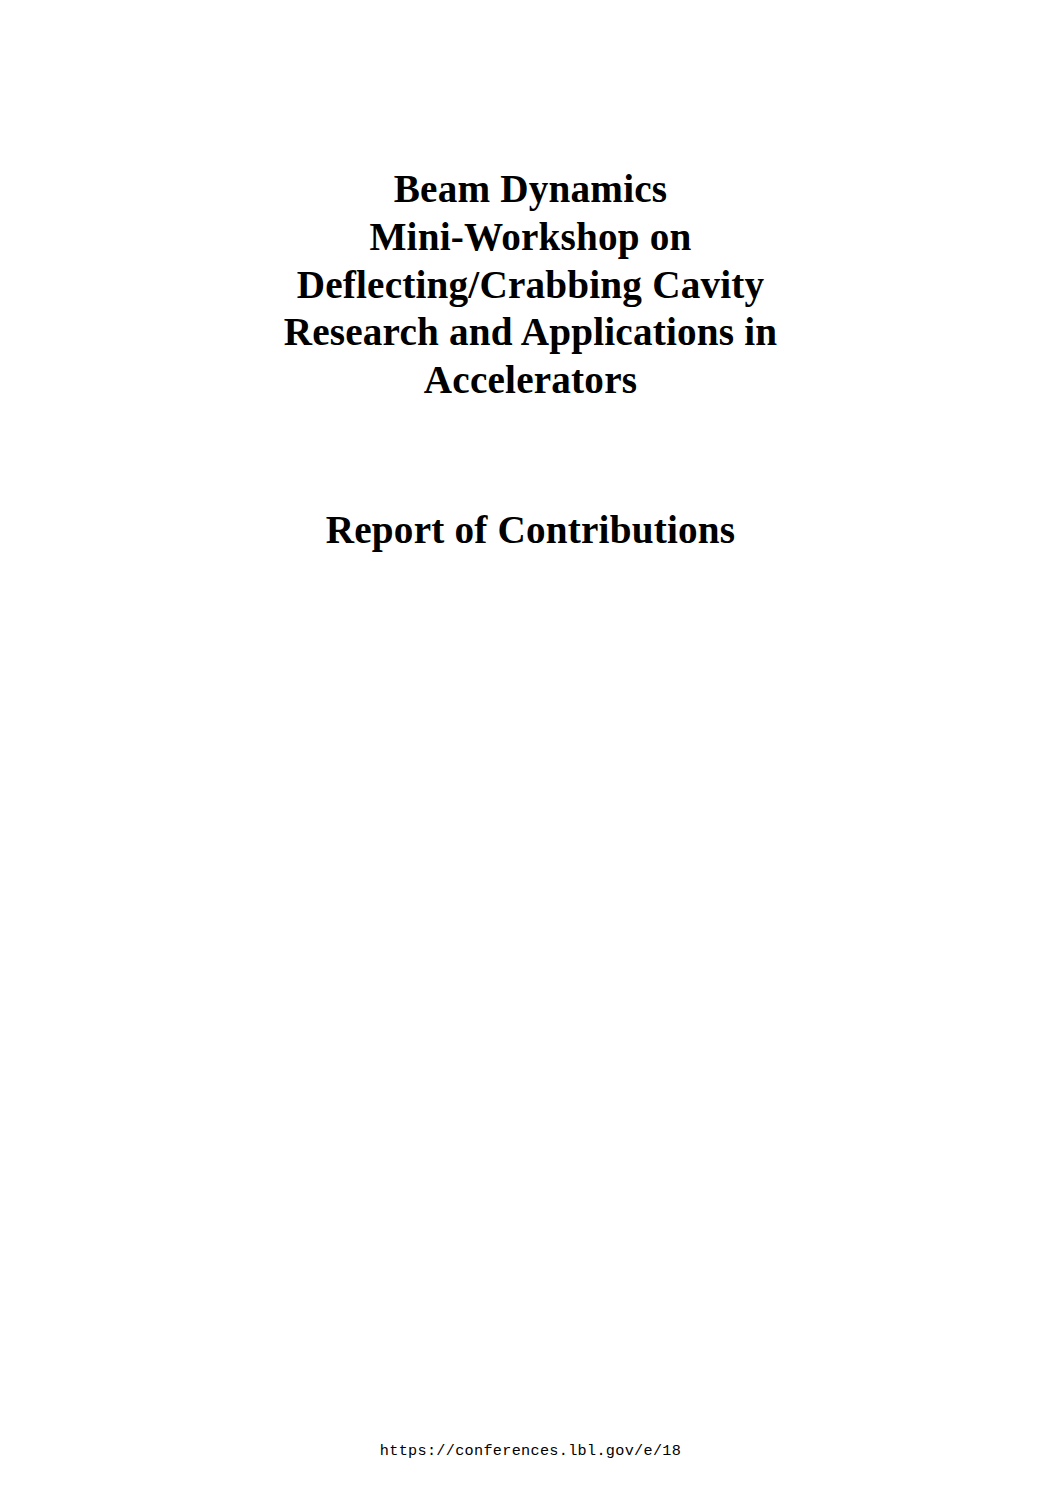Beam Dynamics
Mini-Workshop on
Deflecting/Crabbing Cavity
Research and Applications in
Accelerators
Report of Contributions
https://conferences.lbl.gov/e/18